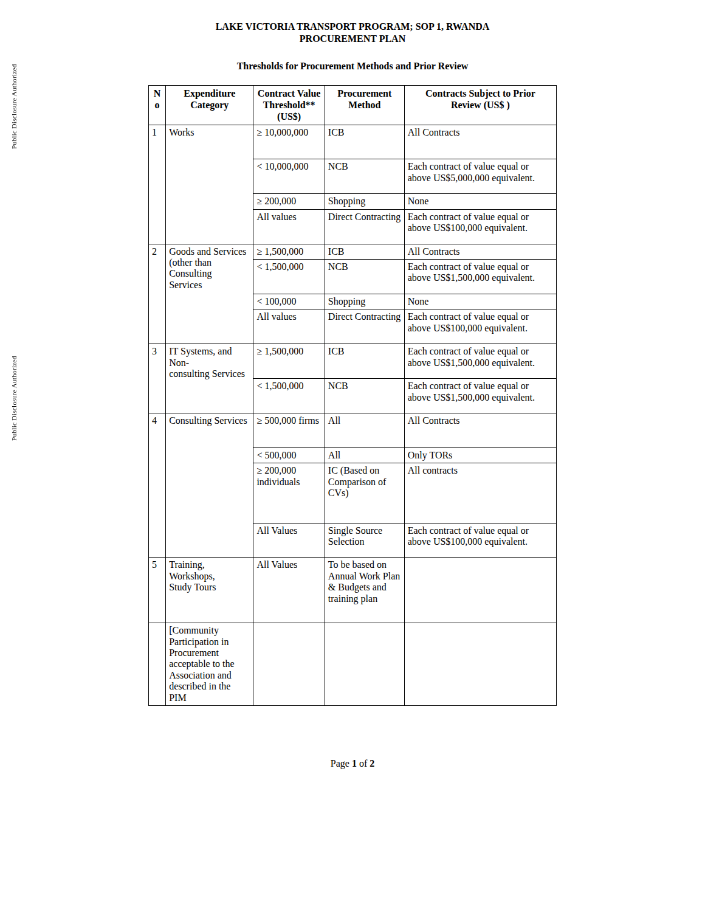Public Disclosure Authorized
Public Disclosure Authorized
LAKE VICTORIA TRANSPORT PROGRAM; SOP 1, RWANDA
PROCUREMENT PLAN
Thresholds for Procurement Methods and Prior Review
| N o | Expenditure Category | Contract Value Threshold** (US$) | Procurement Method | Contracts Subject to Prior Review (US$ ) |
| --- | --- | --- | --- | --- |
| 1 | Works | ≥ 10,000,000 | ICB | All Contracts |
| < 10,000,000 | NCB | Each contract of value equal or above US$5,000,000 equivalent. |
| ≥ 200,000 | Shopping | None |
| All values | Direct Contracting | Each contract of value equal or above US$100,000 equivalent. |
| 2 | Goods and Services (other than Consulting Services | ≥ 1,500,000 | ICB | All Contracts |
| < 1,500,000 | NCB | Each contract of value equal or above US$1,500,000 equivalent. |
| < 100,000 | Shopping | None |
| All values | Direct Contracting | Each contract of value equal or above US$100,000 equivalent. |
| 3 | IT Systems, and Non- consulting Services | ≥ 1,500,000 | ICB | Each contract of value equal or above US$1,500,000 equivalent. |
| < 1,500,000 | NCB | Each contract of value equal or above US$1,500,000 equivalent. |
| 4 | Consulting Services | ≥ 500,000 firms | All | All Contracts |
| < 500,000 | All | Only TORs |
| ≥ 200,000 individuals | IC (Based on Comparison of CVs) | All contracts |
| All Values | Single Source Selection | Each contract of value equal or above US$100,000 equivalent. |
| 5 | Training, Workshops, Study Tours | All Values | To be based on Annual Work Plan & Budgets and training plan | |
| | [Community Participation in Procurement acceptable to the Association and described in the PIM | | | |
Page 1 of 2